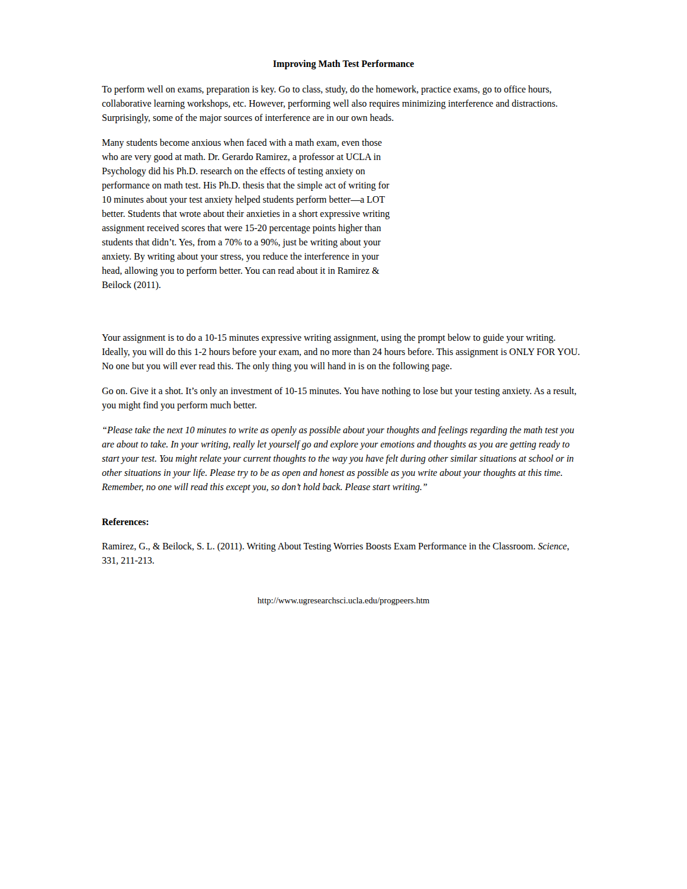Improving Math Test Performance
To perform well on exams, preparation is key. Go to class, study, do the homework, practice exams, go to office hours, collaborative learning workshops, etc. However, performing well also requires minimizing interference and distractions. Surprisingly, some of the major sources of interference are in our own heads.
Many students become anxious when faced with a math exam, even those who are very good at math. Dr. Gerardo Ramirez, a professor at UCLA in Psychology did his Ph.D. research on the effects of testing anxiety on performance on math test. His Ph.D. thesis that the simple act of writing for 10 minutes about your test anxiety helped students perform better—a LOT better. Students that wrote about their anxieties in a short expressive writing assignment received scores that were 15-20 percentage points higher than students that didn’t. Yes, from a 70% to a 90%, just be writing about your anxiety. By writing about your stress, you reduce the interference in your head, allowing you to perform better. You can read about it in Ramirez & Beilock (2011).
Your assignment is to do a 10-15 minutes expressive writing assignment, using the prompt below to guide your writing. Ideally, you will do this 1-2 hours before your exam, and no more than 24 hours before. This assignment is ONLY FOR YOU. No one but you will ever read this. The only thing you will hand in is on the following page.
Go on. Give it a shot. It’s only an investment of 10-15 minutes. You have nothing to lose but your testing anxiety. As a result, you might find you perform much better.
“Please take the next 10 minutes to write as openly as possible about your thoughts and feelings regarding the math test you are about to take. In your writing, really let yourself go and explore your emotions and thoughts as you are getting ready to start your test. You might relate your current thoughts to the way you have felt during other similar situations at school or in other situations in your life. Please try to be as open and honest as possible as you write about your thoughts at this time. Remember, no one will read this except you, so don’t hold back. Please start writing.”
References:
Ramirez, G., & Beilock, S. L. (2011). Writing About Testing Worries Boosts Exam Performance in the Classroom. Science, 331, 211-213.
http://www.ugresearchsci.ucla.edu/progpeers.htm